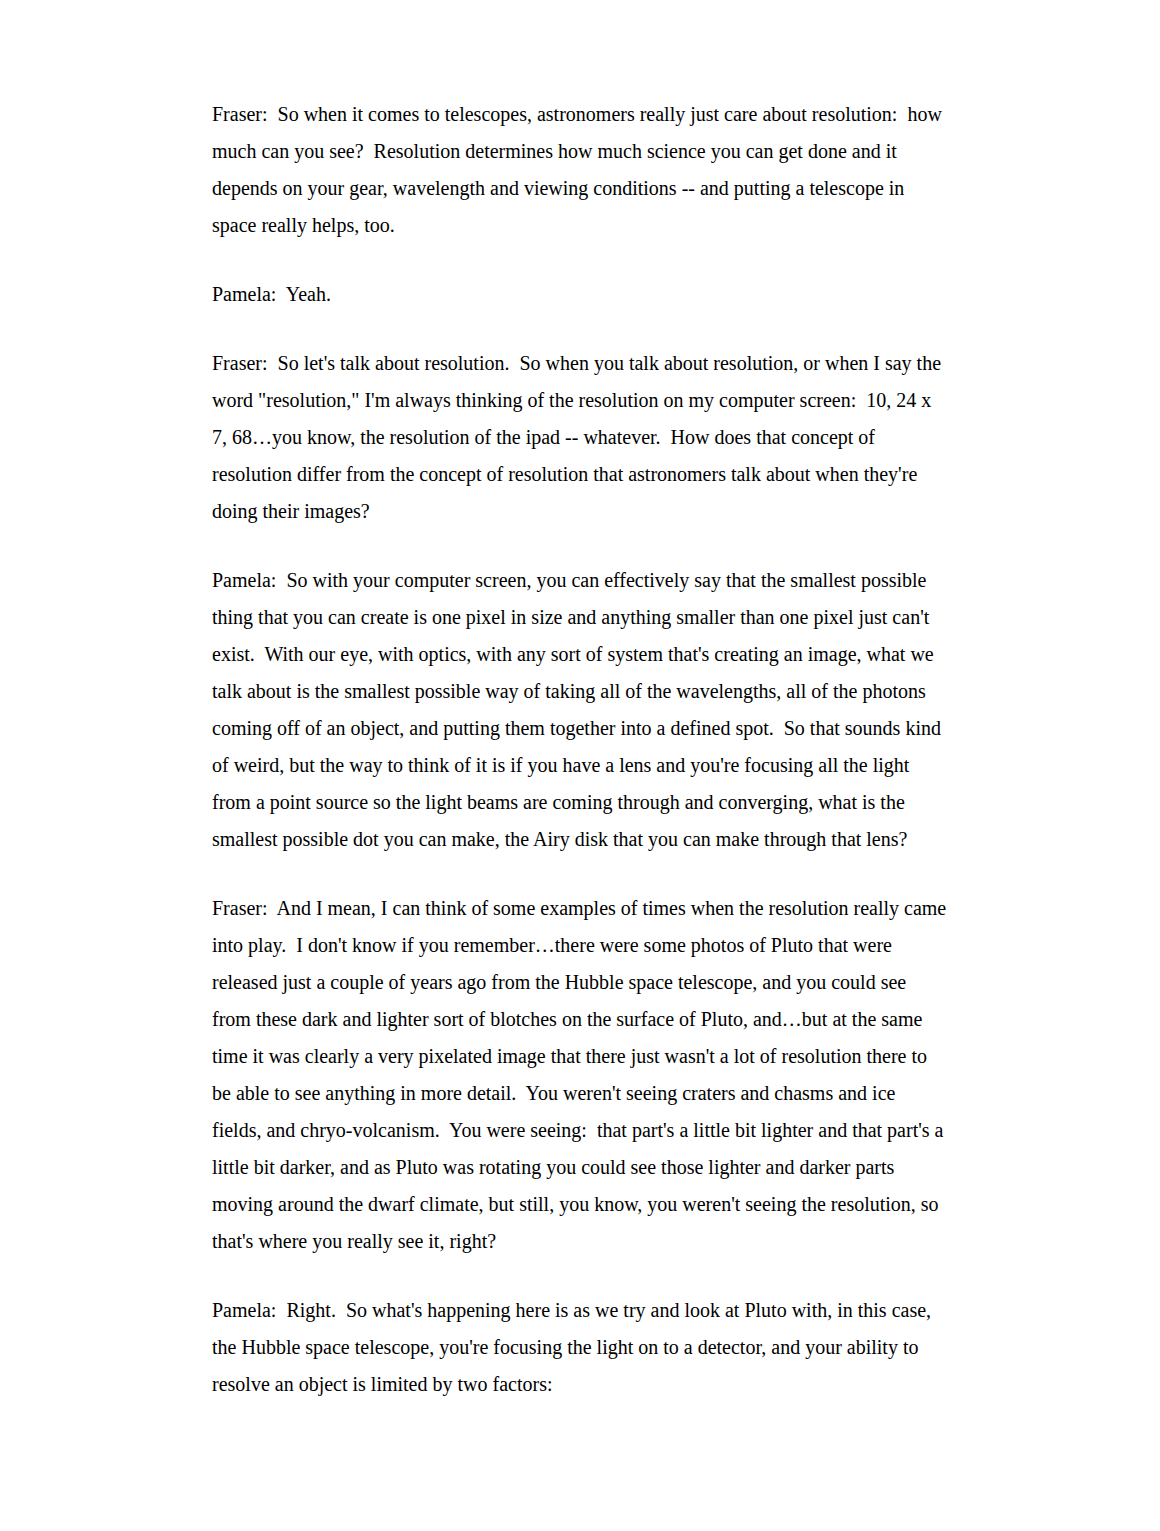Fraser: So when it comes to telescopes, astronomers really just care about resolution: how much can you see? Resolution determines how much science you can get done and it depends on your gear, wavelength and viewing conditions -- and putting a telescope in space really helps, too.
Pamela: Yeah.
Fraser: So let's talk about resolution. So when you talk about resolution, or when I say the word "resolution," I'm always thinking of the resolution on my computer screen: 10, 24 x 7, 68…you know, the resolution of the ipad -- whatever. How does that concept of resolution differ from the concept of resolution that astronomers talk about when they're doing their images?
Pamela: So with your computer screen, you can effectively say that the smallest possible thing that you can create is one pixel in size and anything smaller than one pixel just can't exist. With our eye, with optics, with any sort of system that's creating an image, what we talk about is the smallest possible way of taking all of the wavelengths, all of the photons coming off of an object, and putting them together into a defined spot. So that sounds kind of weird, but the way to think of it is if you have a lens and you're focusing all the light from a point source so the light beams are coming through and converging, what is the smallest possible dot you can make, the Airy disk that you can make through that lens?
Fraser: And I mean, I can think of some examples of times when the resolution really came into play. I don't know if you remember…there were some photos of Pluto that were released just a couple of years ago from the Hubble space telescope, and you could see from these dark and lighter sort of blotches on the surface of Pluto, and…but at the same time it was clearly a very pixelated image that there just wasn't a lot of resolution there to be able to see anything in more detail. You weren't seeing craters and chasms and ice fields, and chryo-volcanism. You were seeing: that part's a little bit lighter and that part's a little bit darker, and as Pluto was rotating you could see those lighter and darker parts moving around the dwarf climate, but still, you know, you weren't seeing the resolution, so that's where you really see it, right?
Pamela: Right. So what's happening here is as we try and look at Pluto with, in this case, the Hubble space telescope, you're focusing the light on to a detector, and your ability to resolve an object is limited by two factors: